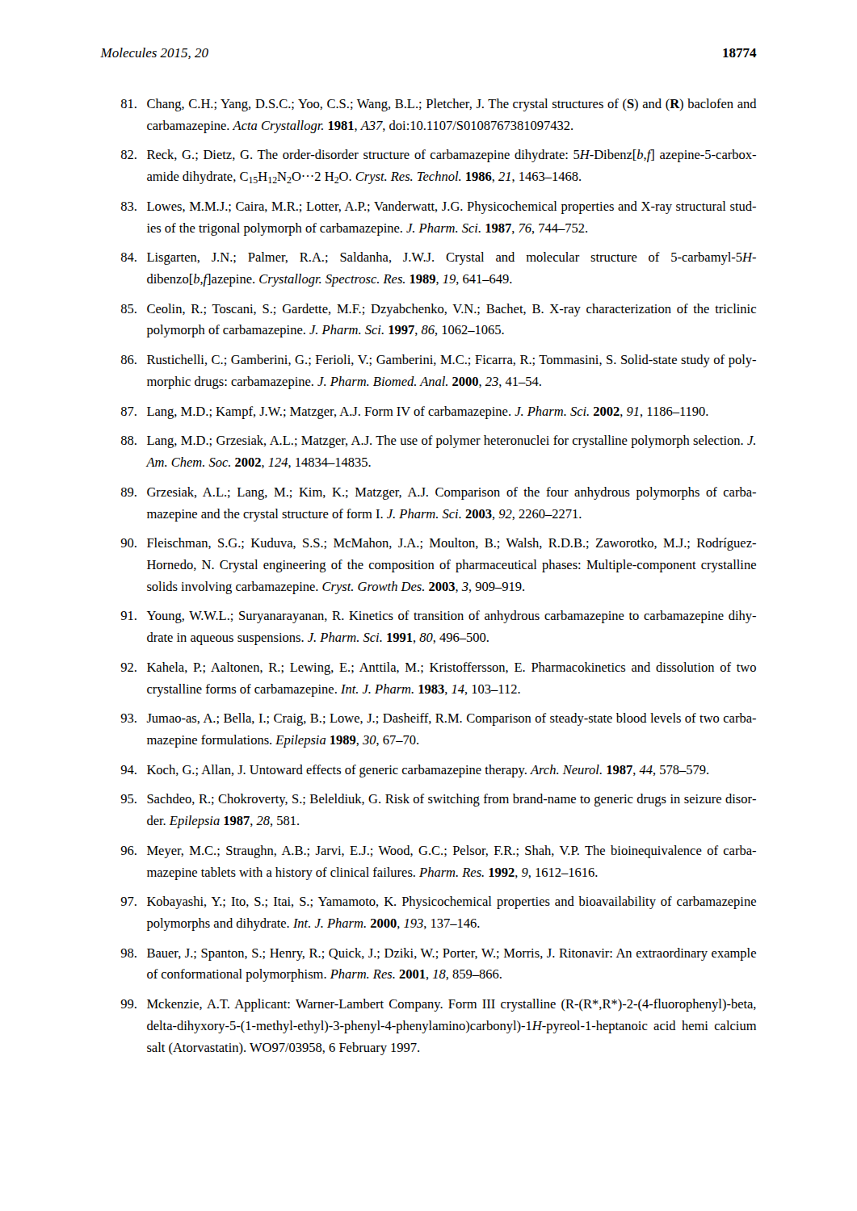Molecules 2015, 20
18774
81. Chang, C.H.; Yang, D.S.C.; Yoo, C.S.; Wang, B.L.; Pletcher, J. The crystal structures of (S) and (R) baclofen and carbamazepine. Acta Crystallogr. 1981, A37, doi:10.1107/S0108767381097432.
82. Reck, G.; Dietz, G. The order-disorder structure of carbamazepine dihydrate: 5H-Dibenz[b,f] azepine-5-carboxamide dihydrate, C15H12N2O···2 H2O. Cryst. Res. Technol. 1986, 21, 1463–1468.
83. Lowes, M.M.J.; Caira, M.R.; Lotter, A.P.; Vanderwatt, J.G. Physicochemical properties and X-ray structural studies of the trigonal polymorph of carbamazepine. J. Pharm. Sci. 1987, 76, 744–752.
84. Lisgarten, J.N.; Palmer, R.A.; Saldanha, J.W.J. Crystal and molecular structure of 5-carbamyl-5H-dibenzo[b,f]azepine. Crystallogr. Spectrosc. Res. 1989, 19, 641–649.
85. Ceolin, R.; Toscani, S.; Gardette, M.F.; Dzyabchenko, V.N.; Bachet, B. X-ray characterization of the triclinic polymorph of carbamazepine. J. Pharm. Sci. 1997, 86, 1062–1065.
86. Rustichelli, C.; Gamberini, G.; Ferioli, V.; Gamberini, M.C.; Ficarra, R.; Tommasini, S. Solid-state study of polymorphic drugs: carbamazepine. J. Pharm. Biomed. Anal. 2000, 23, 41–54.
87. Lang, M.D.; Kampf, J.W.; Matzger, A.J. Form IV of carbamazepine. J. Pharm. Sci. 2002, 91, 1186–1190.
88. Lang, M.D.; Grzesiak, A.L.; Matzger, A.J. The use of polymer heteronuclei for crystalline polymorph selection. J. Am. Chem. Soc. 2002, 124, 14834–14835.
89. Grzesiak, A.L.; Lang, M.; Kim, K.; Matzger, A.J. Comparison of the four anhydrous polymorphs of carbamazepine and the crystal structure of form I. J. Pharm. Sci. 2003, 92, 2260–2271.
90. Fleischman, S.G.; Kuduva, S.S.; McMahon, J.A.; Moulton, B.; Walsh, R.D.B.; Zaworotko, M.J.; Rodríguez-Hornedo, N. Crystal engineering of the composition of pharmaceutical phases: Multiple-component crystalline solids involving carbamazepine. Cryst. Growth Des. 2003, 3, 909–919.
91. Young, W.W.L.; Suryanarayanan, R. Kinetics of transition of anhydrous carbamazepine to carbamazepine dihydrate in aqueous suspensions. J. Pharm. Sci. 1991, 80, 496–500.
92. Kahela, P.; Aaltonen, R.; Lewing, E.; Anttila, M.; Kristoffersson, E. Pharmacokinetics and dissolution of two crystalline forms of carbamazepine. Int. J. Pharm. 1983, 14, 103–112.
93. Jumao-as, A.; Bella, I.; Craig, B.; Lowe, J.; Dasheiff, R.M. Comparison of steady-state blood levels of two carbamazepine formulations. Epilepsia 1989, 30, 67–70.
94. Koch, G.; Allan, J. Untoward effects of generic carbamazepine therapy. Arch. Neurol. 1987, 44, 578–579.
95. Sachdeo, R.; Chokroverty, S.; Beleldiuk, G. Risk of switching from brand-name to generic drugs in seizure disorder. Epilepsia 1987, 28, 581.
96. Meyer, M.C.; Straughn, A.B.; Jarvi, E.J.; Wood, G.C.; Pelsor, F.R.; Shah, V.P. The bioinequivalence of carbamazepine tablets with a history of clinical failures. Pharm. Res. 1992, 9, 1612–1616.
97. Kobayashi, Y.; Ito, S.; Itai, S.; Yamamoto, K. Physicochemical properties and bioavailability of carbamazepine polymorphs and dihydrate. Int. J. Pharm. 2000, 193, 137–146.
98. Bauer, J.; Spanton, S.; Henry, R.; Quick, J.; Dziki, W.; Porter, W.; Morris, J. Ritonavir: An extraordinary example of conformational polymorphism. Pharm. Res. 2001, 18, 859–866.
99. Mckenzie, A.T. Applicant: Warner-Lambert Company. Form III crystalline (R-(R*,R*)-2-(4-fluorophenyl)-beta, delta-dihyxory-5-(1-methyl-ethyl)-3-phenyl-4-phenylamino)carbonyl)-1H-pyreol-1-heptanoic acid hemi calcium salt (Atorvastatin). WO97/03958, 6 February 1997.